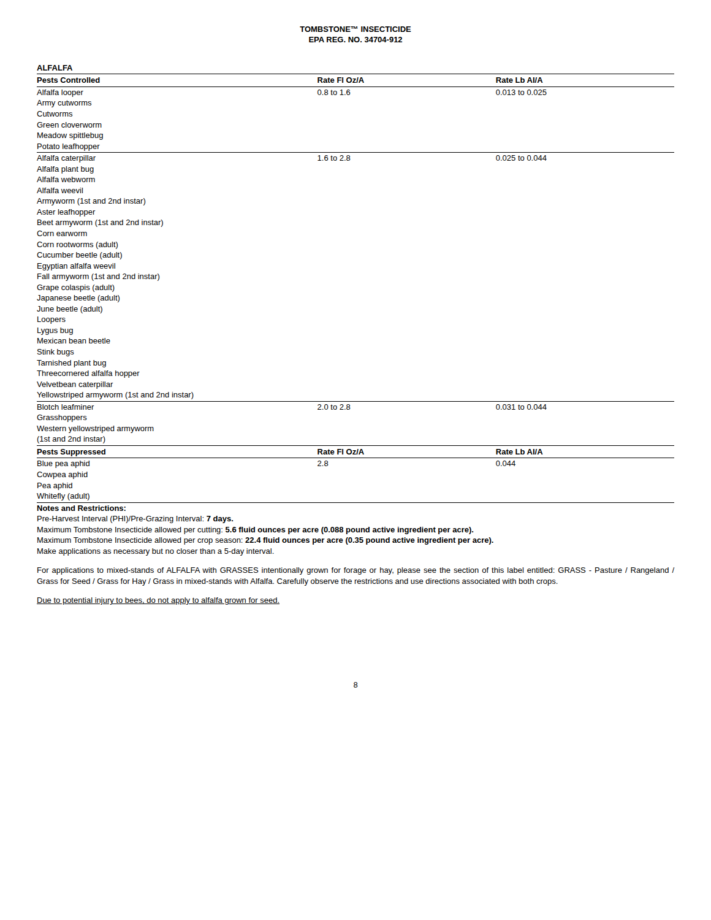TOMBSTONE™ INSECTICIDE
EPA REG. NO. 34704-912
ALFALFA
| Pests Controlled | Rate Fl Oz/A | Rate Lb AI/A |
| --- | --- | --- |
| Alfalfa looper Army cutworms Cutworms Green cloverworm Meadow spittlebug Potato leafhopper | 0.8 to 1.6 | 0.013 to 0.025 |
| Alfalfa caterpillar Alfalfa plant bug Alfalfa webworm Alfalfa weevil Armyworm (1st and 2nd instar) Aster leafhopper Beet armyworm (1st and 2nd instar) Corn earworm Corn rootworms (adult) Cucumber beetle (adult) Egyptian alfalfa weevil Fall armyworm (1st and 2nd instar) Grape colaspis (adult) Japanese beetle (adult) June beetle (adult) Loopers Lygus bug Mexican bean beetle Stink bugs Tarnished plant bug Threecornered alfalfa hopper Velvetbean caterpillar Yellowstriped armyworm (1st and 2nd instar) | 1.6 to 2.8 | 0.025 to 0.044 |
| Blotch leafminer Grasshoppers Western yellowstriped armyworm (1st and 2nd instar) | 2.0 to 2.8 | 0.031 to 0.044 |
| Pests Suppressed | Rate Fl Oz/A | Rate Lb AI/A |
| Blue pea aphid Cowpea aphid Pea aphid Whitefly (adult) | 2.8 | 0.044 |
Notes and Restrictions:
Pre-Harvest Interval (PHI)/Pre-Grazing Interval: 7 days.
Maximum Tombstone Insecticide allowed per cutting: 5.6 fluid ounces per acre (0.088 pound active ingredient per acre).
Maximum Tombstone Insecticide allowed per crop season: 22.4 fluid ounces per acre (0.35 pound active ingredient per acre).
Make applications as necessary but no closer than a 5-day interval.
For applications to mixed-stands of ALFALFA with GRASSES intentionally grown for forage or hay, please see the section of this label entitled: GRASS - Pasture / Rangeland / Grass for Seed / Grass for Hay / Grass in mixed-stands with Alfalfa. Carefully observe the restrictions and use directions associated with both crops.
Due to potential injury to bees, do not apply to alfalfa grown for seed.
8